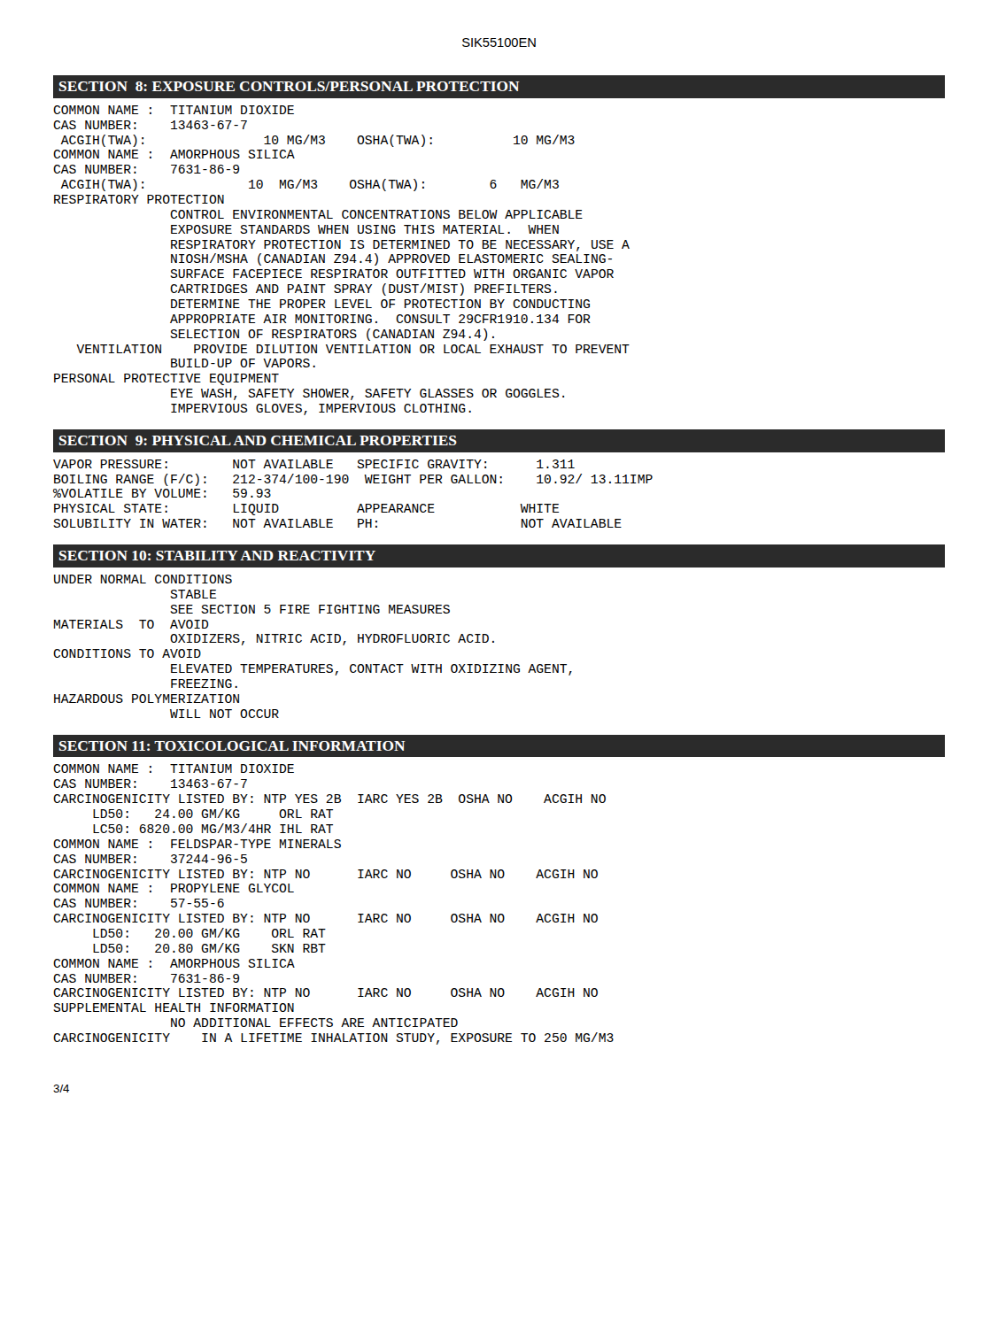SIK55100EN
SECTION 8: EXPOSURE CONTROLS/PERSONAL PROTECTION
COMMON NAME :  TITANIUM DIOXIDE
CAS NUMBER:    13463-67-7
 ACGIH(TWA):               10 MG/M3    OSHA(TWA):          10 MG/M3
COMMON NAME :  AMORPHOUS SILICA
CAS NUMBER:    7631-86-9
 ACGIH(TWA):             10  MG/M3    OSHA(TWA):        6   MG/M3
RESPIRATORY PROTECTION
               CONTROL ENVIRONMENTAL CONCENTRATIONS BELOW APPLICABLE
               EXPOSURE STANDARDS WHEN USING THIS MATERIAL.  WHEN
               RESPIRATORY PROTECTION IS DETERMINED TO BE NECESSARY, USE A
               NIOSH/MSHA (CANADIAN Z94.4) APPROVED ELASTOMERIC SEALING-
               SURFACE FACEPIECE RESPIRATOR OUTFITTED WITH ORGANIC VAPOR
               CARTRIDGES AND PAINT SPRAY (DUST/MIST) PREFILTERS.
               DETERMINE THE PROPER LEVEL OF PROTECTION BY CONDUCTING
               APPROPRIATE AIR MONITORING.  CONSULT 29CFR1910.134 FOR
               SELECTION OF RESPIRATORS (CANADIAN Z94.4).
   VENTILATION    PROVIDE DILUTION VENTILATION OR LOCAL EXHAUST TO PREVENT
               BUILD-UP OF VAPORS.
PERSONAL PROTECTIVE EQUIPMENT
               EYE WASH, SAFETY SHOWER, SAFETY GLASSES OR GOGGLES.
               IMPERVIOUS GLOVES, IMPERVIOUS CLOTHING.
SECTION 9: PHYSICAL AND CHEMICAL PROPERTIES
VAPOR PRESSURE:        NOT AVAILABLE   SPECIFIC GRAVITY:      1.311
BOILING RANGE (F/C):   212-374/100-190  WEIGHT PER GALLON:    10.92/ 13.11IMP
%VOLATILE BY VOLUME:   59.93
PHYSICAL STATE:        LIQUID          APPEARANCE           WHITE
SOLUBILITY IN WATER:   NOT AVAILABLE   PH:                  NOT AVAILABLE
SECTION 10: STABILITY AND REACTIVITY
UNDER NORMAL CONDITIONS
               STABLE
               SEE SECTION 5 FIRE FIGHTING MEASURES
MATERIALS  TO  AVOID
               OXIDIZERS, NITRIC ACID, HYDROFLUORIC ACID.
CONDITIONS TO AVOID
               ELEVATED TEMPERATURES, CONTACT WITH OXIDIZING AGENT,
               FREEZING.
HAZARDOUS POLYMERIZATION
               WILL NOT OCCUR
SECTION 11: TOXICOLOGICAL INFORMATION
COMMON NAME :  TITANIUM DIOXIDE
CAS NUMBER:    13463-67-7
CARCINOGENICITY LISTED BY: NTP YES 2B  IARC YES 2B  OSHA NO    ACGIH NO
     LD50:   24.00 GM/KG     ORL RAT
     LC50: 6820.00 MG/M3/4HR IHL RAT
COMMON NAME :  FELDSPAR-TYPE MINERALS
CAS NUMBER:    37244-96-5
CARCINOGENICITY LISTED BY: NTP NO      IARC NO     OSHA NO    ACGIH NO
COMMON NAME :  PROPYLENE GLYCOL
CAS NUMBER:    57-55-6
CARCINOGENICITY LISTED BY: NTP NO      IARC NO     OSHA NO    ACGIH NO
     LD50:   20.00 GM/KG    ORL RAT
     LD50:   20.80 GM/KG    SKN RBT
COMMON NAME :  AMORPHOUS SILICA
CAS NUMBER:    7631-86-9
CARCINOGENICITY LISTED BY: NTP NO      IARC NO     OSHA NO    ACGIH NO
SUPPLEMENTAL HEALTH INFORMATION
               NO ADDITIONAL EFFECTS ARE ANTICIPATED
CARCINOGENICITY    IN A LIFETIME INHALATION STUDY, EXPOSURE TO 250 MG/M3
3/4